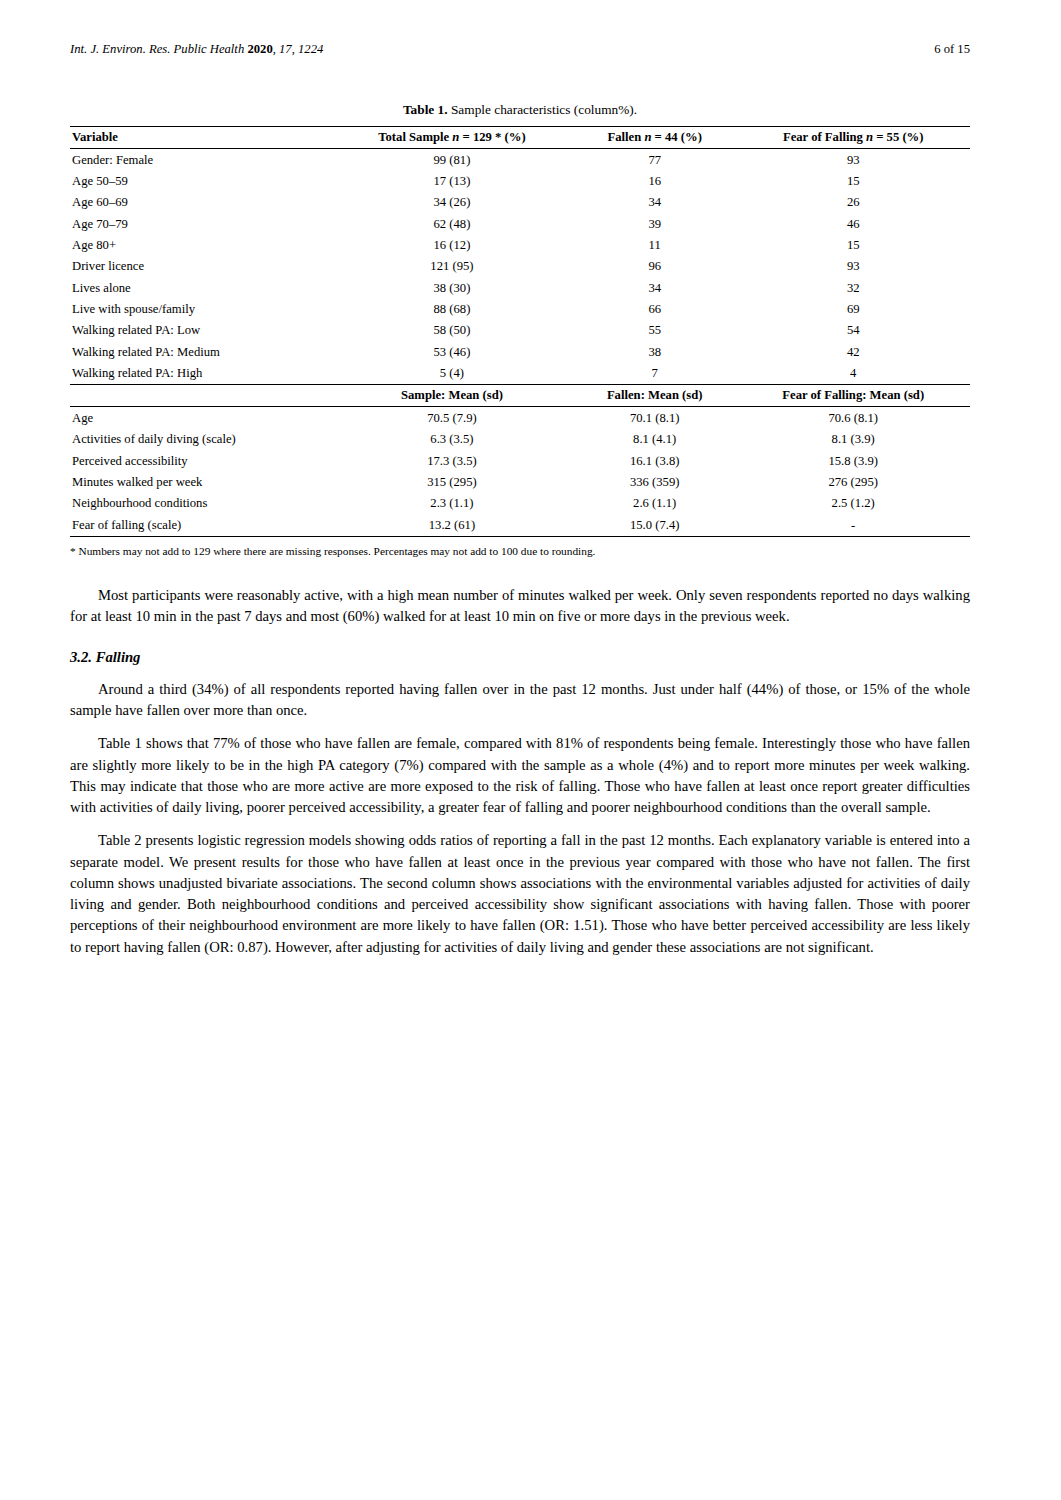Int. J. Environ. Res. Public Health 2020, 17, 1224
6 of 15
Table 1. Sample characteristics (column%).
| Variable | Total Sample n = 129 * (%) | Fallen n = 44 (%) | Fear of Falling n = 55 (%) |
| --- | --- | --- | --- |
| Gender: Female | 99 (81) | 77 | 93 |
| Age 50–59 | 17 (13) | 16 | 15 |
| Age 60–69 | 34 (26) | 34 | 26 |
| Age 70–79 | 62 (48) | 39 | 46 |
| Age 80+ | 16 (12) | 11 | 15 |
| Driver licence | 121 (95) | 96 | 93 |
| Lives alone | 38 (30) | 34 | 32 |
| Live with spouse/family | 88 (68) | 66 | 69 |
| Walking related PA: Low | 58 (50) | 55 | 54 |
| Walking related PA: Medium | 53 (46) | 38 | 42 |
| Walking related PA: High | 5 (4) | 7 | 4 |
| | Sample: Mean (sd) | Fallen: Mean (sd) | Fear of Falling: Mean (sd) |
| Age | 70.5 (7.9) | 70.1 (8.1) | 70.6 (8.1) |
| Activities of daily diving (scale) | 6.3 (3.5) | 8.1 (4.1) | 8.1 (3.9) |
| Perceived accessibility | 17.3 (3.5) | 16.1 (3.8) | 15.8 (3.9) |
| Minutes walked per week | 315 (295) | 336 (359) | 276 (295) |
| Neighbourhood conditions | 2.3 (1.1) | 2.6 (1.1) | 2.5 (1.2) |
| Fear of falling (scale) | 13.2 (61) | 15.0 (7.4) | - |
* Numbers may not add to 129 where there are missing responses. Percentages may not add to 100 due to rounding.
Most participants were reasonably active, with a high mean number of minutes walked per week. Only seven respondents reported no days walking for at least 10 min in the past 7 days and most (60%) walked for at least 10 min on five or more days in the previous week.
3.2. Falling
Around a third (34%) of all respondents reported having fallen over in the past 12 months. Just under half (44%) of those, or 15% of the whole sample have fallen over more than once.
Table 1 shows that 77% of those who have fallen are female, compared with 81% of respondents being female. Interestingly those who have fallen are slightly more likely to be in the high PA category (7%) compared with the sample as a whole (4%) and to report more minutes per week walking. This may indicate that those who are more active are more exposed to the risk of falling. Those who have fallen at least once report greater difficulties with activities of daily living, poorer perceived accessibility, a greater fear of falling and poorer neighbourhood conditions than the overall sample.
Table 2 presents logistic regression models showing odds ratios of reporting a fall in the past 12 months. Each explanatory variable is entered into a separate model. We present results for those who have fallen at least once in the previous year compared with those who have not fallen. The first column shows unadjusted bivariate associations. The second column shows associations with the environmental variables adjusted for activities of daily living and gender. Both neighbourhood conditions and perceived accessibility show significant associations with having fallen. Those with poorer perceptions of their neighbourhood environment are more likely to have fallen (OR: 1.51). Those who have better perceived accessibility are less likely to report having fallen (OR: 0.87). However, after adjusting for activities of daily living and gender these associations are not significant.